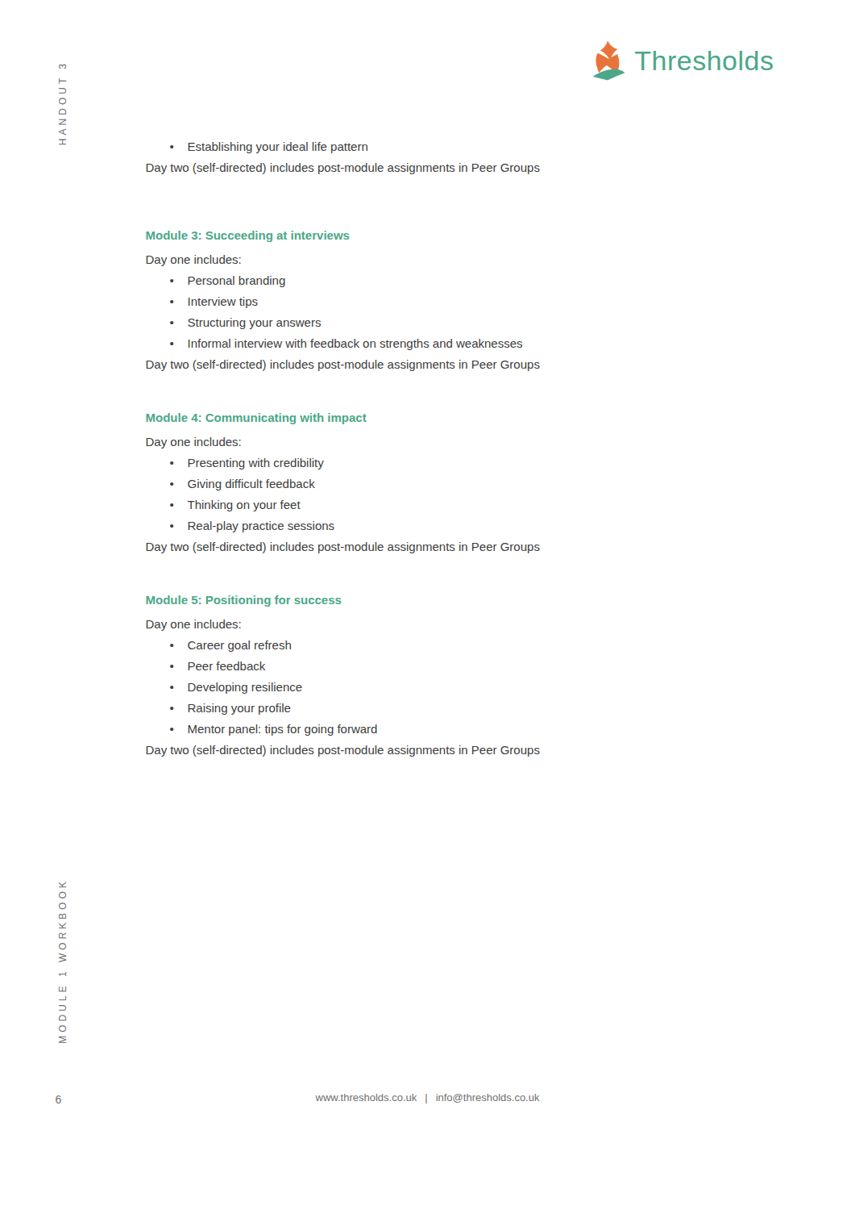Handout 3
Module 1 Workbook
Thresholds
Establishing your ideal life pattern
Day two (self-directed) includes post-module assignments in Peer Groups
Module 3: Succeeding at interviews
Day one includes:
Personal branding
Interview tips
Structuring your answers
Informal interview with feedback on strengths and weaknesses
Day two (self-directed) includes post-module assignments in Peer Groups
Module 4: Communicating with impact
Day one includes:
Presenting with credibility
Giving difficult feedback
Thinking on your feet
Real-play practice sessions
Day two (self-directed) includes post-module assignments in Peer Groups
Module 5: Positioning for success
Day one includes:
Career goal refresh
Peer feedback
Developing resilience
Raising your profile
Mentor panel: tips for going forward
Day two (self-directed) includes post-module assignments in Peer Groups
6
www.thresholds.co.uk | info@thresholds.co.uk